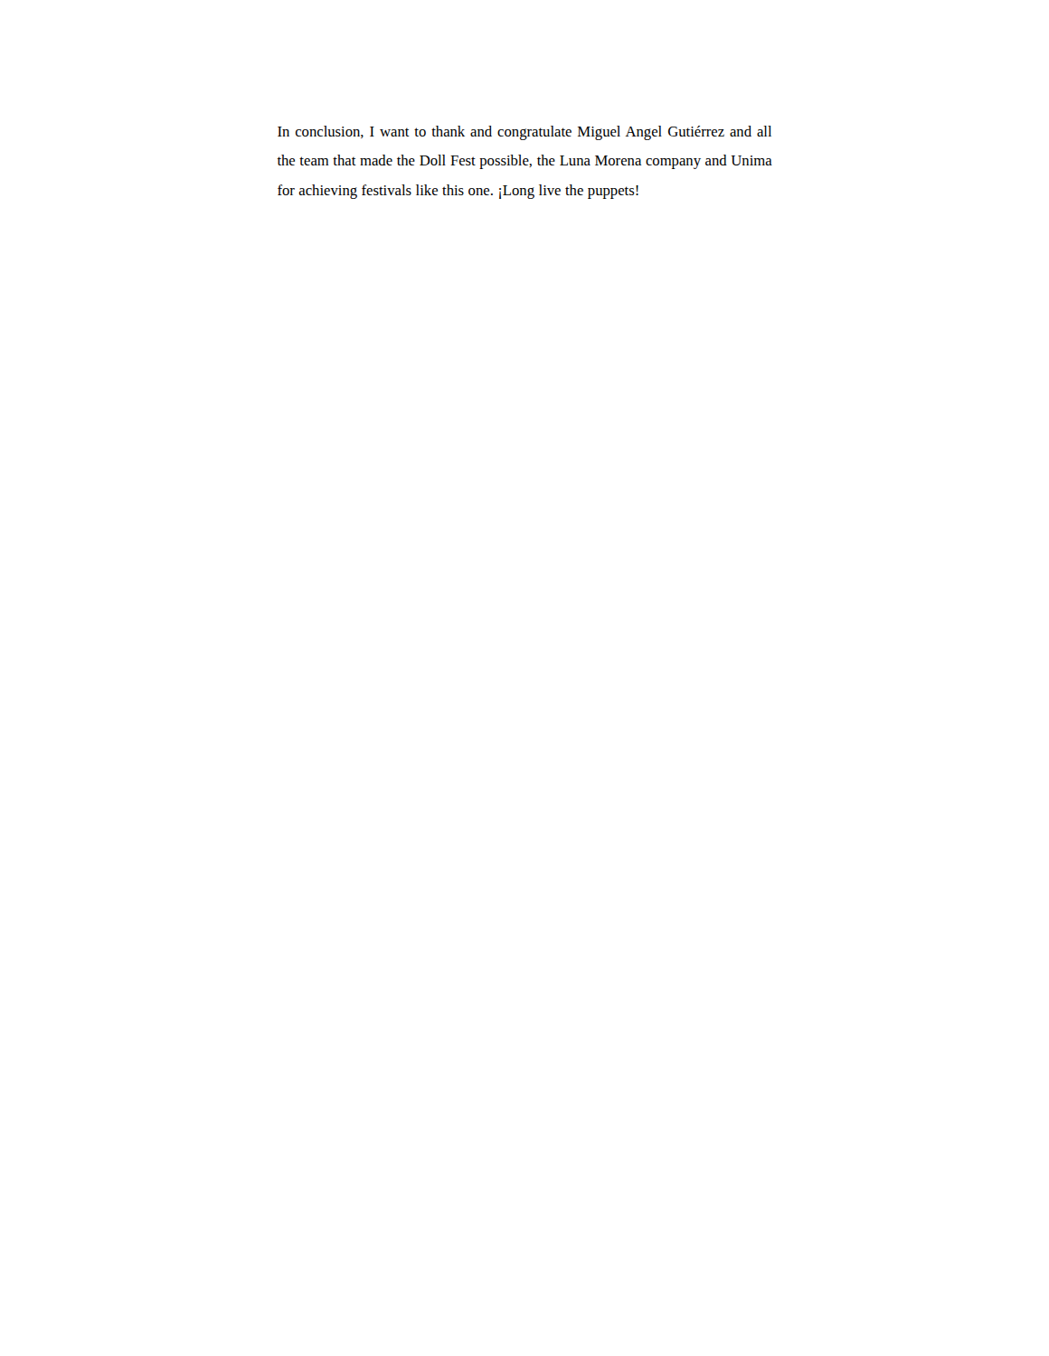In conclusion, I want to thank and congratulate Miguel Angel Gutiérrez and all the team that made the Doll Fest possible, the Luna Morena company and Unima for achieving festivals like this one. ¡Long live the puppets!